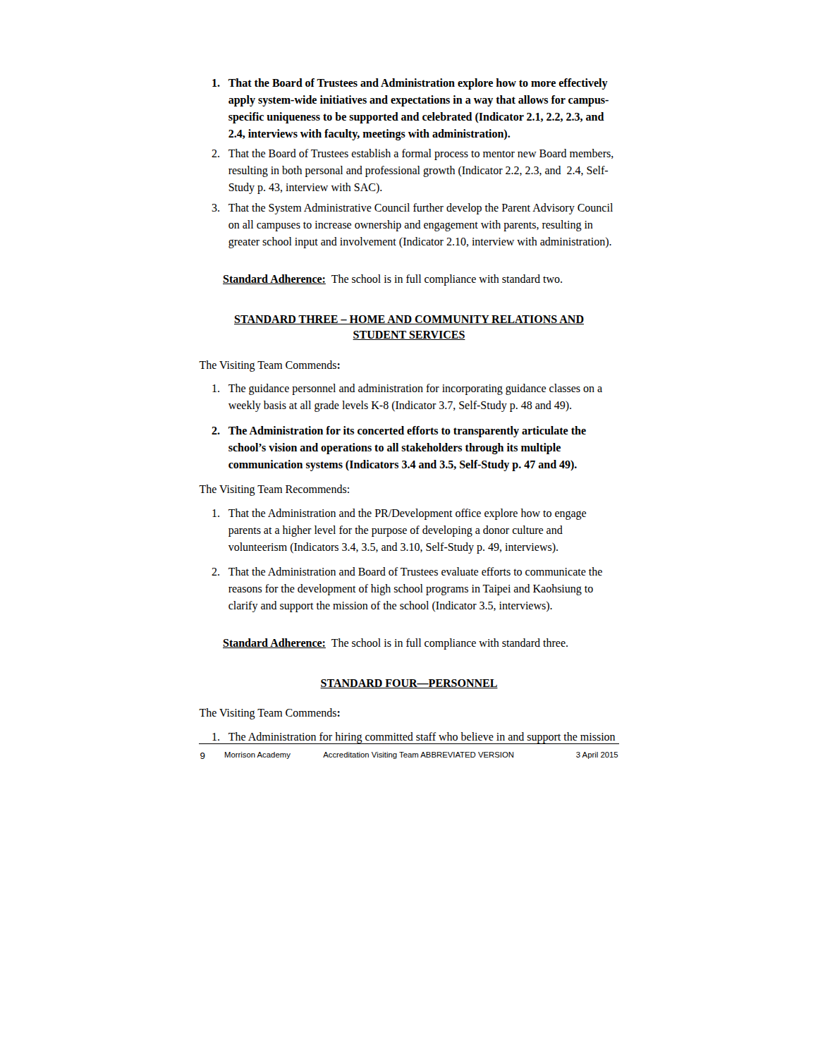That the Board of Trustees and Administration explore how to more effectively apply system-wide initiatives and expectations in a way that allows for campus-specific uniqueness to be supported and celebrated (Indicator 2.1, 2.2, 2.3, and 2.4, interviews with faculty, meetings with administration).
That the Board of Trustees establish a formal process to mentor new Board members, resulting in both personal and professional growth (Indicator 2.2, 2.3, and 2.4, Self-Study p. 43, interview with SAC).
That the System Administrative Council further develop the Parent Advisory Council on all campuses to increase ownership and engagement with parents, resulting in greater school input and involvement (Indicator 2.10, interview with administration).
Standard Adherence: The school is in full compliance with standard two.
STANDARD THREE – HOME AND COMMUNITY RELATIONS AND
STUDENT SERVICES
The Visiting Team Commends:
The guidance personnel and administration for incorporating guidance classes on a weekly basis at all grade levels K-8 (Indicator 3.7, Self-Study p. 48 and 49).
The Administration for its concerted efforts to transparently articulate the school’s vision and operations to all stakeholders through its multiple communication systems (Indicators 3.4 and 3.5, Self-Study p. 47 and 49).
The Visiting Team Recommends:
That the Administration and the PR/Development office explore how to engage parents at a higher level for the purpose of developing a donor culture and volunteerism (Indicators 3.4, 3.5, and 3.10, Self-Study p. 49, interviews).
That the Administration and Board of Trustees evaluate efforts to communicate the reasons for the development of high school programs in Taipei and Kaohsiung to clarify and support the mission of the school (Indicator 3.5, interviews).
Standard Adherence: The school is in full compliance with standard three.
STANDARD FOUR—PERSONNEL
The Visiting Team Commends:
The Administration for hiring committed staff who believe in and support the mission
| 9 | Morrison Academy | Accreditation Visiting Team ABBREVIATED VERSION | 3 April 2015 |